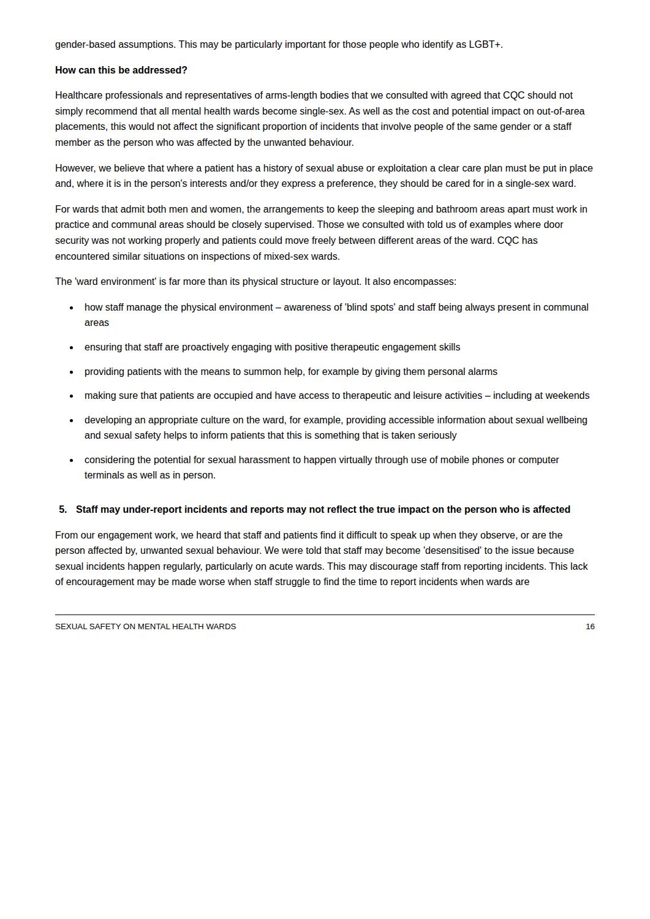gender-based assumptions. This may be particularly important for those people who identify as LGBT+.
How can this be addressed?
Healthcare professionals and representatives of arms-length bodies that we consulted with agreed that CQC should not simply recommend that all mental health wards become single-sex. As well as the cost and potential impact on out-of-area placements, this would not affect the significant proportion of incidents that involve people of the same gender or a staff member as the person who was affected by the unwanted behaviour.
However, we believe that where a patient has a history of sexual abuse or exploitation a clear care plan must be put in place and, where it is in the person's interests and/or they express a preference, they should be cared for in a single-sex ward.
For wards that admit both men and women, the arrangements to keep the sleeping and bathroom areas apart must work in practice and communal areas should be closely supervised. Those we consulted with told us of examples where door security was not working properly and patients could move freely between different areas of the ward. CQC has encountered similar situations on inspections of mixed-sex wards.
The 'ward environment' is far more than its physical structure or layout. It also encompasses:
how staff manage the physical environment – awareness of 'blind spots' and staff being always present in communal areas
ensuring that staff are proactively engaging with positive therapeutic engagement skills
providing patients with the means to summon help, for example by giving them personal alarms
making sure that patients are occupied and have access to therapeutic and leisure activities – including at weekends
developing an appropriate culture on the ward, for example, providing accessible information about sexual wellbeing and sexual safety helps to inform patients that this is something that is taken seriously
considering the potential for sexual harassment to happen virtually through use of mobile phones or computer terminals as well as in person.
Staff may under-report incidents and reports may not reflect the true impact on the person who is affected
From our engagement work, we heard that staff and patients find it difficult to speak up when they observe, or are the person affected by, unwanted sexual behaviour. We were told that staff may become 'desensitised' to the issue because sexual incidents happen regularly, particularly on acute wards. This may discourage staff from reporting incidents. This lack of encouragement may be made worse when staff struggle to find the time to report incidents when wards are
Sexual safety on mental health wards 16